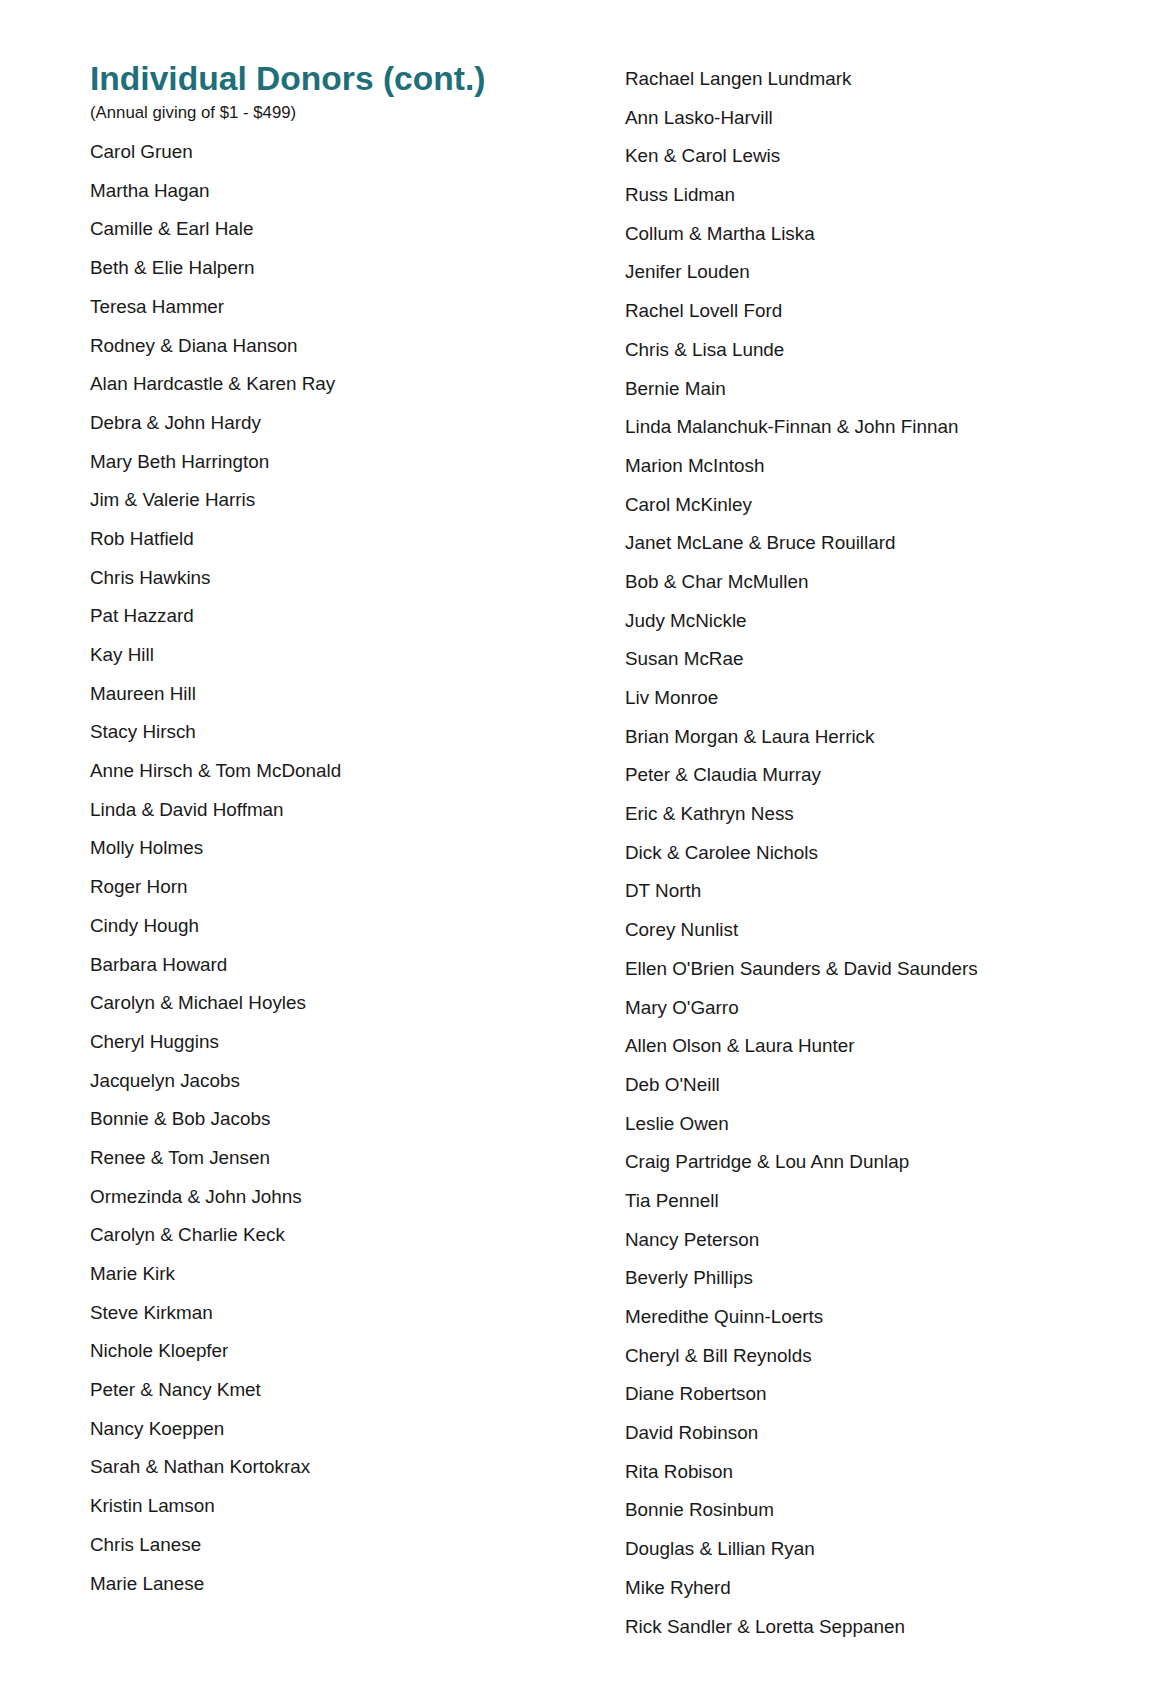Individual Donors (cont.)
(Annual giving of $1 - $499)
Carol Gruen
Martha Hagan
Camille & Earl Hale
Beth & Elie Halpern
Teresa Hammer
Rodney & Diana Hanson
Alan Hardcastle & Karen Ray
Debra & John Hardy
Mary Beth Harrington
Jim & Valerie Harris
Rob Hatfield
Chris Hawkins
Pat Hazzard
Kay Hill
Maureen Hill
Stacy Hirsch
Anne Hirsch & Tom McDonald
Linda & David Hoffman
Molly Holmes
Roger Horn
Cindy Hough
Barbara Howard
Carolyn & Michael Hoyles
Cheryl Huggins
Jacquelyn Jacobs
Bonnie & Bob Jacobs
Renee & Tom Jensen
Ormezinda & John Johns
Carolyn & Charlie Keck
Marie Kirk
Steve Kirkman
Nichole Kloepfer
Peter & Nancy Kmet
Nancy Koeppen
Sarah & Nathan Kortokrax
Kristin Lamson
Chris Lanese
Marie Lanese
Rachael Langen Lundmark
Ann Lasko-Harvill
Ken & Carol Lewis
Russ Lidman
Collum & Martha Liska
Jenifer Louden
Rachel Lovell Ford
Chris & Lisa Lunde
Bernie Main
Linda Malanchuk-Finnan & John Finnan
Marion McIntosh
Carol McKinley
Janet McLane & Bruce Rouillard
Bob & Char McMullen
Judy McNickle
Susan McRae
Liv Monroe
Brian Morgan & Laura Herrick
Peter & Claudia Murray
Eric & Kathryn Ness
Dick & Carolee Nichols
DT North
Corey Nunlist
Ellen O'Brien Saunders & David Saunders
Mary O'Garro
Allen Olson & Laura Hunter
Deb O'Neill
Leslie Owen
Craig Partridge & Lou Ann Dunlap
Tia Pennell
Nancy Peterson
Beverly Phillips
Meredithe Quinn-Loerts
Cheryl & Bill Reynolds
Diane Robertson
David Robinson
Rita Robison
Bonnie Rosinbum
Douglas & Lillian Ryan
Mike Ryherd
Rick Sandler & Loretta Seppanen